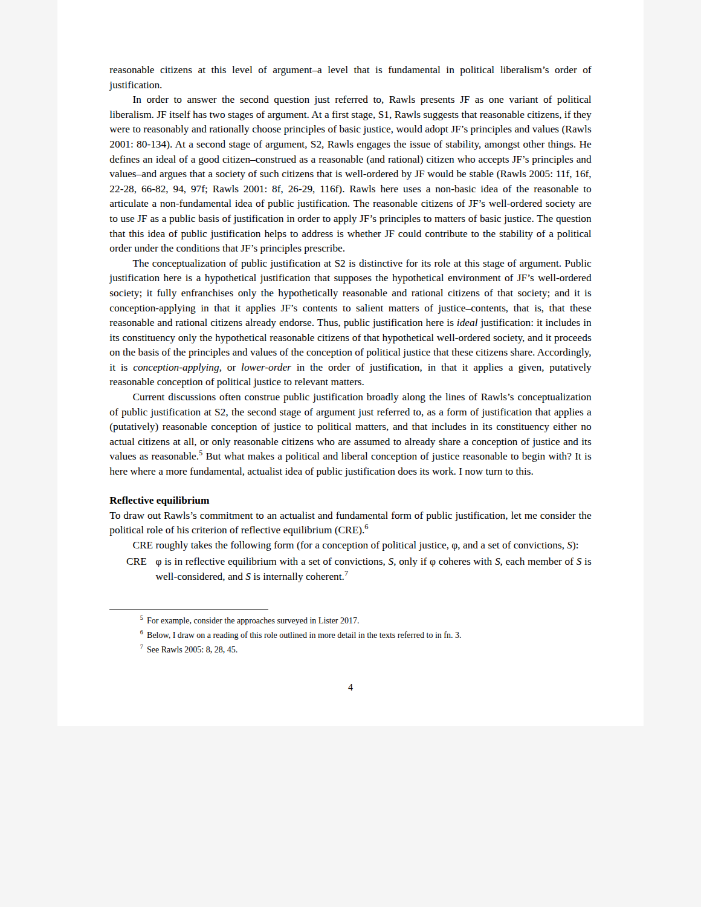reasonable citizens at this level of argument–a level that is fundamental in political liberalism’s order of justification.
In order to answer the second question just referred to, Rawls presents JF as one variant of political liberalism. JF itself has two stages of argument. At a first stage, S1, Rawls suggests that reasonable citizens, if they were to reasonably and rationally choose principles of basic justice, would adopt JF’s principles and values (Rawls 2001: 80-134). At a second stage of argument, S2, Rawls engages the issue of stability, amongst other things. He defines an ideal of a good citizen–construed as a reasonable (and rational) citizen who accepts JF’s principles and values–and argues that a society of such citizens that is well-ordered by JF would be stable (Rawls 2005: 11f, 16f, 22-28, 66-82, 94, 97f; Rawls 2001: 8f, 26-29, 116f). Rawls here uses a non-basic idea of the reasonable to articulate a non-fundamental idea of public justification. The reasonable citizens of JF’s well-ordered society are to use JF as a public basis of justification in order to apply JF’s principles to matters of basic justice. The question that this idea of public justification helps to address is whether JF could contribute to the stability of a political order under the conditions that JF’s principles prescribe.
The conceptualization of public justification at S2 is distinctive for its role at this stage of argument. Public justification here is a hypothetical justification that supposes the hypothetical environment of JF’s well-ordered society; it fully enfranchises only the hypothetically reasonable and rational citizens of that society; and it is conception-applying in that it applies JF’s contents to salient matters of justice–contents, that is, that these reasonable and rational citizens already endorse. Thus, public justification here is ideal justification: it includes in its constituency only the hypothetical reasonable citizens of that hypothetical well-ordered society, and it proceeds on the basis of the principles and values of the conception of political justice that these citizens share. Accordingly, it is conception-applying, or lower-order in the order of justification, in that it applies a given, putatively reasonable conception of political justice to relevant matters.
Current discussions often construe public justification broadly along the lines of Rawls’s conceptualization of public justification at S2, the second stage of argument just referred to, as a form of justification that applies a (putatively) reasonable conception of justice to political matters, and that includes in its constituency either no actual citizens at all, or only reasonable citizens who are assumed to already share a conception of justice and its values as reasonable.5 But what makes a political and liberal conception of justice reasonable to begin with? It is here where a more fundamental, actualist idea of public justification does its work. I now turn to this.
Reflective equilibrium
To draw out Rawls’s commitment to an actualist and fundamental form of public justification, let me consider the political role of his criterion of reflective equilibrium (CRE).6
CRE roughly takes the following form (for a conception of political justice, φ, and a set of convictions, S):
CREφ is in reflective equilibrium with a set of convictions, S, only if φ coheres with S, each member of S is well-considered, and S is internally coherent.7
5 For example, consider the approaches surveyed in Lister 2017.
6 Below, I draw on a reading of this role outlined in more detail in the texts referred to in fn. 3.
7 See Rawls 2005: 8, 28, 45.
4